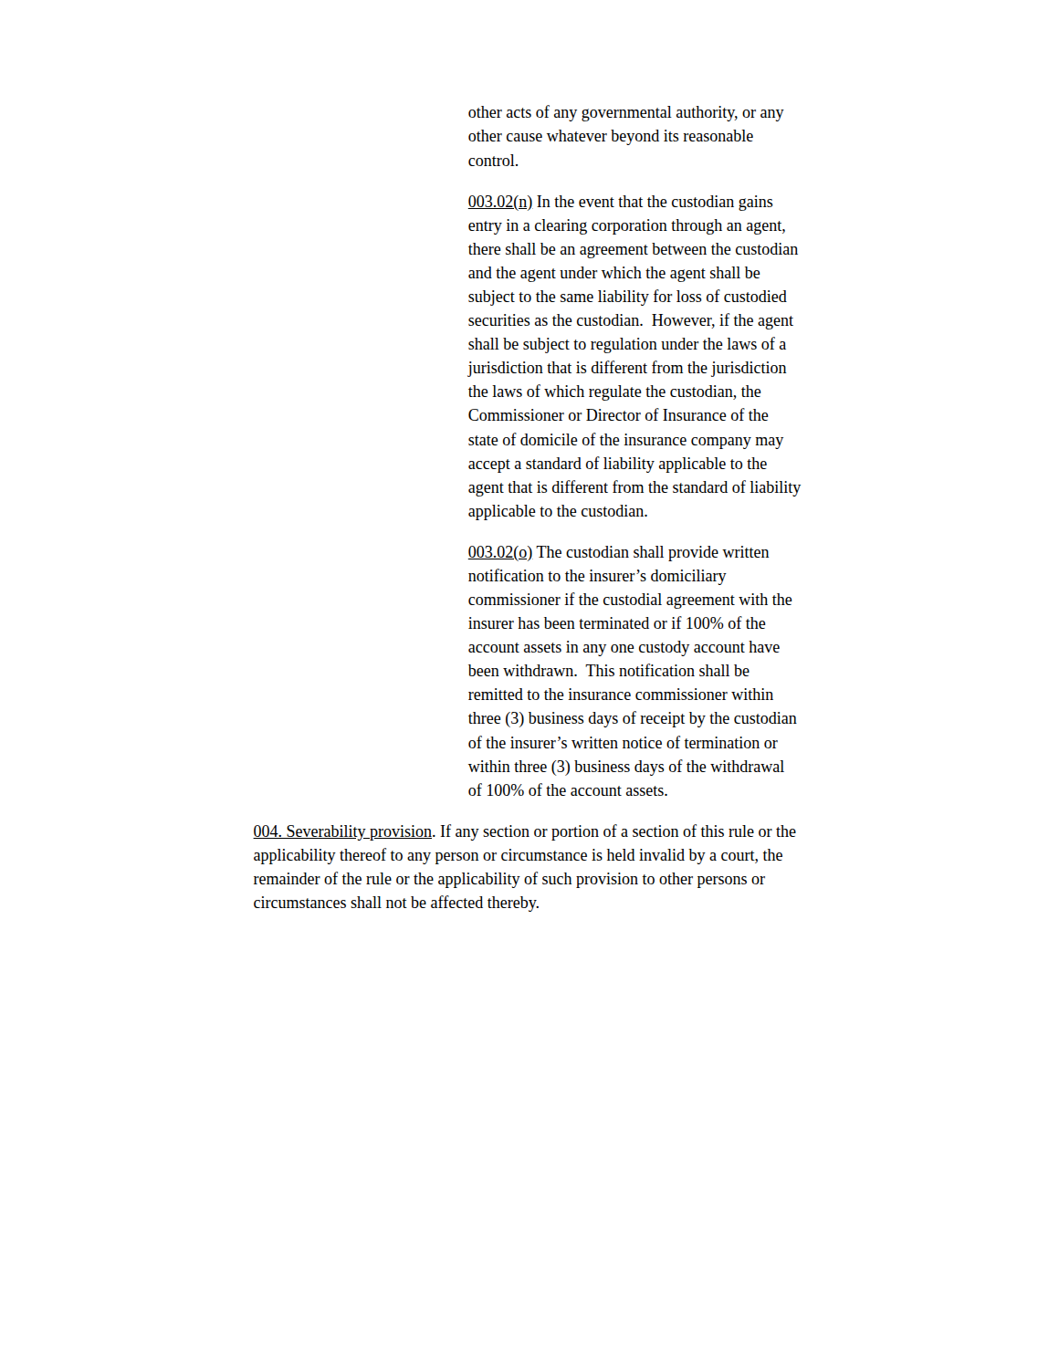other acts of any governmental authority, or any other cause whatever beyond its reasonable control.
003.02(n) In the event that the custodian gains entry in a clearing corporation through an agent, there shall be an agreement between the custodian and the agent under which the agent shall be subject to the same liability for loss of custodied securities as the custodian. However, if the agent shall be subject to regulation under the laws of a jurisdiction that is different from the jurisdiction the laws of which regulate the custodian, the Commissioner or Director of Insurance of the state of domicile of the insurance company may accept a standard of liability applicable to the agent that is different from the standard of liability applicable to the custodian.
003.02(o) The custodian shall provide written notification to the insurer’s domiciliary commissioner if the custodial agreement with the insurer has been terminated or if 100% of the account assets in any one custody account have been withdrawn. This notification shall be remitted to the insurance commissioner within three (3) business days of receipt by the custodian of the insurer’s written notice of termination or within three (3) business days of the withdrawal of 100% of the account assets.
004. Severability provision. If any section or portion of a section of this rule or the applicability thereof to any person or circumstance is held invalid by a court, the remainder of the rule or the applicability of such provision to other persons or circumstances shall not be affected thereby.